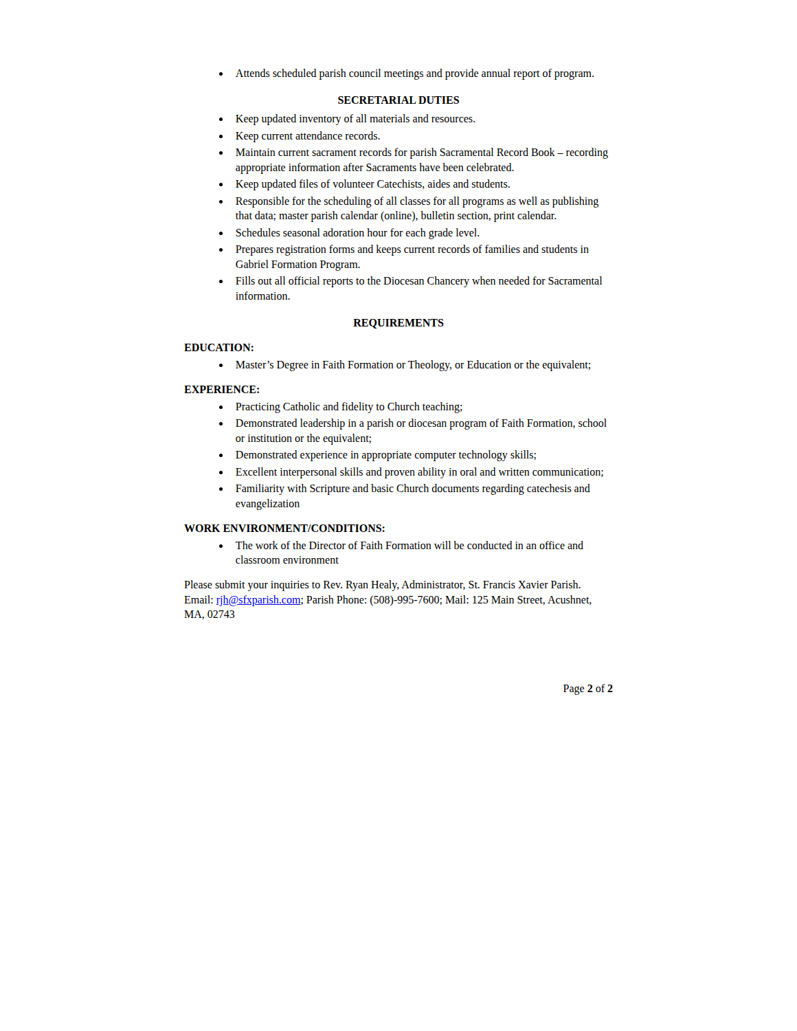Attends scheduled parish council meetings and provide annual report of program.
Secretarial Duties
Keep updated inventory of all materials and resources.
Keep current attendance records.
Maintain current sacrament records for parish Sacramental Record Book – recording appropriate information after Sacraments have been celebrated.
Keep updated files of volunteer Catechists, aides and students.
Responsible for the scheduling of all classes for all programs as well as publishing that data; master parish calendar (online), bulletin section, print calendar.
Schedules seasonal adoration hour for each grade level.
Prepares registration forms and keeps current records of families and students in Gabriel Formation Program.
Fills out all official reports to the Diocesan Chancery when needed for Sacramental information.
Requirements
Education:
Master’s Degree in Faith Formation or Theology, or Education or the equivalent;
Experience:
Practicing Catholic and fidelity to Church teaching;
Demonstrated leadership in a parish or diocesan program of Faith Formation, school or institution or the equivalent;
Demonstrated experience in appropriate computer technology skills;
Excellent interpersonal skills and proven ability in oral and written communication;
Familiarity with Scripture and basic Church documents regarding catechesis and evangelization
Work Environment/Conditions:
The work of the Director of Faith Formation will be conducted in an office and classroom environment
Please submit your inquiries to Rev. Ryan Healy, Administrator, St. Francis Xavier Parish. Email: rjh@sfxparish.com; Parish Phone: (508)-995-7600; Mail: 125 Main Street, Acushnet, MA, 02743
Page 2 of 2